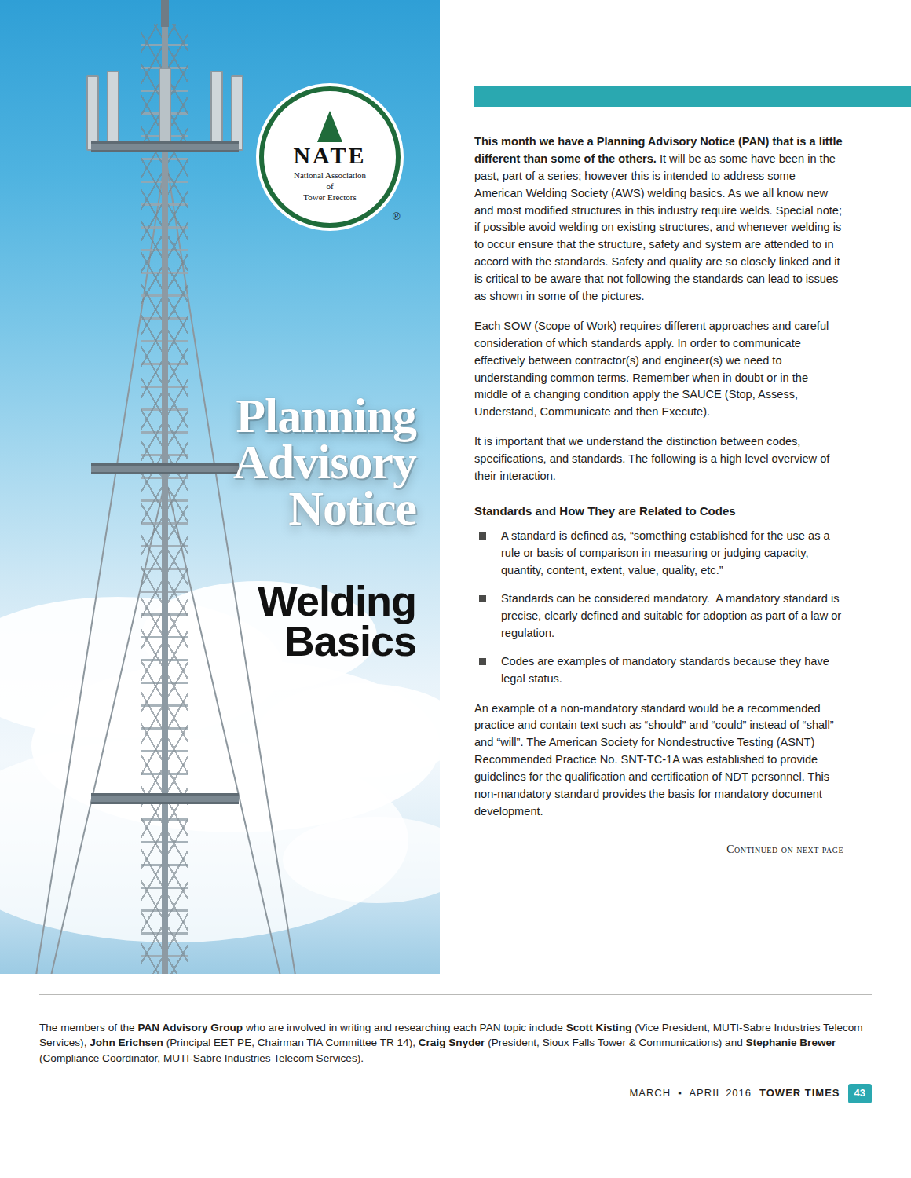NATE
National Association
of
Tower Erectors
®
Planning Advisory Notice
Welding Basics
This month we have a Planning Advisory Notice (PAN) that is a little different than some of the others. It will be as some have been in the past, part of a series; however this is intended to address some American Welding Society (AWS) welding basics. As we all know new and most modified structures in this industry require welds. Special note; if possible avoid welding on existing structures, and whenever welding is to occur ensure that the structure, safety and system are attended to in accord with the standards. Safety and quality are so closely linked and it is critical to be aware that not following the standards can lead to issues as shown in some of the pictures.
Each SOW (Scope of Work) requires different approaches and careful consideration of which standards apply. In order to communicate effectively between contractor(s) and engineer(s) we need to understanding common terms. Remember when in doubt or in the middle of a changing condition apply the SAUCE (Stop, Assess, Understand, Communicate and then Execute).
It is important that we understand the distinction between codes, specifications, and standards. The following is a high level overview of their interaction.
Standards and How They are Related to Codes
A standard is defined as, “something established for the use as a rule or basis of comparison in measuring or judging capacity, quantity, content, extent, value, quality, etc.”
Standards can be considered mandatory. A mandatory standard is precise, clearly defined and suitable for adoption as part of a law or regulation.
Codes are examples of mandatory standards because they have legal status.
An example of a non-mandatory standard would be a recommended practice and contain text such as “should” and “could” instead of “shall” and “will”. The American Society for Nondestructive Testing (ASNT) Recommended Practice No. SNT-TC-1A was established to provide guidelines for the qualification and certification of NDT personnel. This non-mandatory standard provides the basis for mandatory document development.
Continued on next page
The members of the PAN Advisory Group who are involved in writing and researching each PAN topic include Scott Kisting (Vice President, MUTI-Sabre Industries Telecom Services), John Erichsen (Principal EET PE, Chairman TIA Committee TR 14), Craig Snyder (President, Sioux Falls Tower & Communications) and Stephanie Brewer (Compliance Coordinator, MUTI-Sabre Industries Telecom Services).
MARCH ▪ APRIL 2016 TOWER TIMES 43